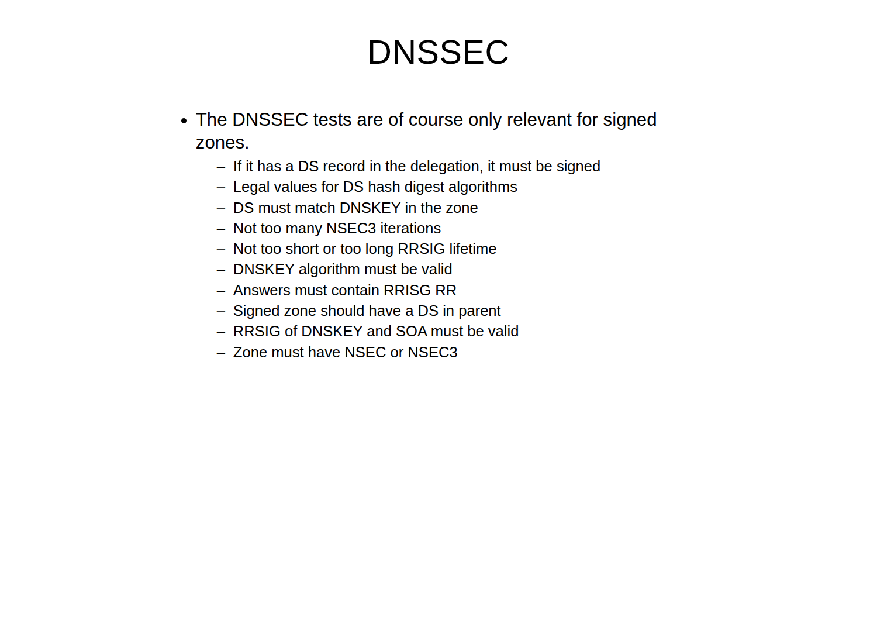DNSSEC
The DNSSEC tests are of course only relevant for signed zones.
If it has a DS record in the delegation, it must be signed
Legal values for DS hash digest algorithms
DS must match DNSKEY in the zone
Not too many NSEC3 iterations
Not too short or too long RRSIG lifetime
DNSKEY algorithm must be valid
Answers must contain RRISG RR
Signed zone should have a DS in parent
RRSIG of DNSKEY and SOA must be valid
Zone must have NSEC or NSEC3